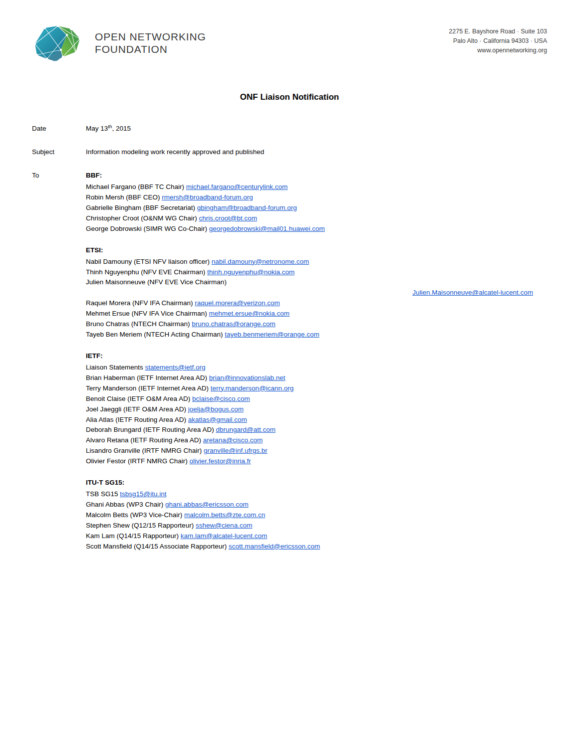Open Networking
Foundation
2275 E. Bayshore Road · Suite 103
Palo Alto · California 94303 · USA
www.opennetworking.org
ONF Liaison Notification
| Date | May 13 th , 2015 |
| Subject | Information modeling work recently approved and published |
| To | BBF: Michael Fargano (BBF TC Chair) michael.fargano@centurylink.com Robin Mersh (BBF CEO) rmersh@broadband-forum.org Gabrielle Bingham (BBF Secretariat) gbingham@broadband-forum.org Christopher Croot (O&NM WG Chair) chris.croot@bt.com George Dobrowski (SIMR WG Co-Chair) georgedobrowski@mail01.huawei.com ETSI: Nabil Damouny (ETSI NFV liaison officer) nabil.damouny@netronome.com Thinh Nguyenphu (NFV EVE Chairman) thinh.nguyenphu@nokia.com Julien Maisonneuve (NFV EVE Vice Chairman) Julien.Maisonneuve@alcatel-lucent.com Raquel Morera (NFV IFA Chairman) raquel.morera@verizon.com Mehmet Ersue (NFV IFA Vice Chairman) mehmet.ersue@nokia.com Bruno Chatras (NTECH Chairman) bruno.chatras@orange.com Tayeb Ben Meriem (NTECH Acting Chairman) tayeb.benmeriem@orange.com IETF: Liaison Statements statements@ietf.org Brian Haberman (IETF Internet Area AD) brian@innovationslab.net Terry Manderson (IETF Internet Area AD) terry.manderson@icann.org Benoit Claise (IETF O&M Area AD) bclaise@cisco.com Joel Jaeggli (IETF O&M Area AD) joelja@bogus.com Alia Atlas (IETF Routing Area AD) akatlas@gmail.com Deborah Brungard (IETF Routing Area AD) dbrungard@att.com Alvaro Retana (IETF Routing Area AD) aretana@cisco.com Lisandro Granville (IRTF NMRG Chair) granville@inf.ufrgs.br Olivier Festor (IRTF NMRG Chair) olivier.festor@inria.fr ITU-T SG15: TSB SG15 tsbsg15@itu.int Ghani Abbas (WP3 Chair) ghani.abbas@ericsson.com Malcolm Betts (WP3 Vice-Chair) malcolm.betts@zte.com.cn Stephen Shew (Q12/15 Rapporteur) sshew@ciena.com Kam Lam (Q14/15 Rapporteur) kam.lam@alcatel-lucent.com Scott Mansfield (Q14/15 Associate Rapporteur) scott.mansfield@ericsson.com |